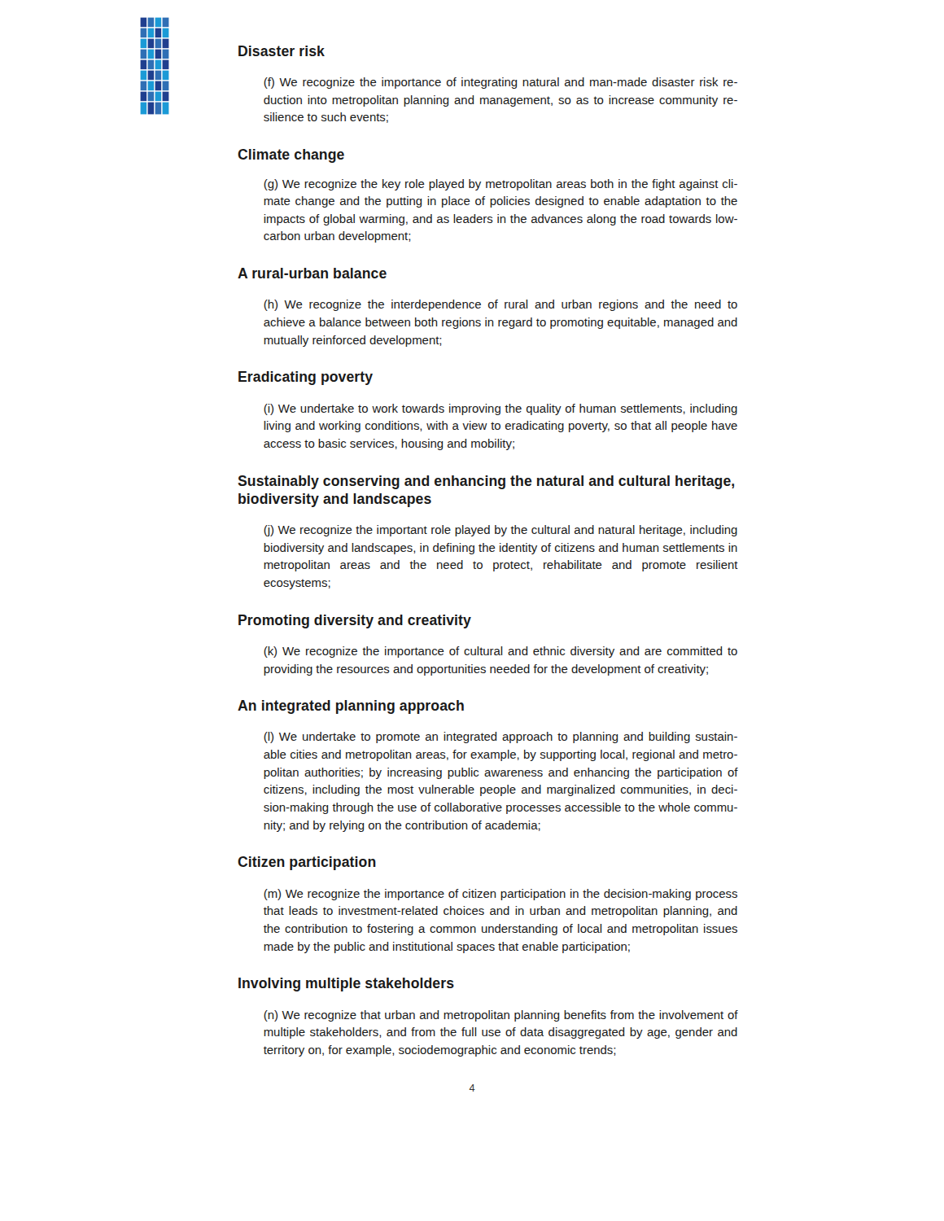Disaster risk
(f) We recognize the importance of integrating natural and man-made disaster risk reduction into metropolitan planning and management, so as to increase community resilience to such events;
Climate change
(g) We recognize the key role played by metropolitan areas both in the fight against climate change and the putting in place of policies designed to enable adaptation to the impacts of global warming, and as leaders in the advances along the road towards low-carbon urban development;
A rural-urban balance
(h) We recognize the interdependence of rural and urban regions and the need to achieve a balance between both regions in regard to promoting equitable, managed and mutually reinforced development;
Eradicating poverty
(i) We undertake to work towards improving the quality of human settlements, including living and working conditions, with a view to eradicating poverty, so that all people have access to basic services, housing and mobility;
Sustainably conserving and enhancing the natural and cultural heritage, biodiversity and landscapes
(j) We recognize the important role played by the cultural and natural heritage, including biodiversity and landscapes, in defining the identity of citizens and human settlements in metropolitan areas and the need to protect, rehabilitate and promote resilient ecosystems;
Promoting diversity and creativity
(k) We recognize the importance of cultural and ethnic diversity and are committed to providing the resources and opportunities needed for the development of creativity;
An integrated planning approach
(l) We undertake to promote an integrated approach to planning and building sustainable cities and metropolitan areas, for example, by supporting local, regional and metropolitan authorities; by increasing public awareness and enhancing the participation of citizens, including the most vulnerable people and marginalized communities, in decision-making through the use of collaborative processes accessible to the whole community; and by relying on the contribution of academia;
Citizen participation
(m) We recognize the importance of citizen participation in the decision-making process that leads to investment-related choices and in urban and metropolitan planning, and the contribution to fostering a common understanding of local and metropolitan issues made by the public and institutional spaces that enable participation;
Involving multiple stakeholders
(n) We recognize that urban and metropolitan planning benefits from the involvement of multiple stakeholders, and from the full use of data disaggregated by age, gender and territory on, for example, sociodemographic and economic trends;
4